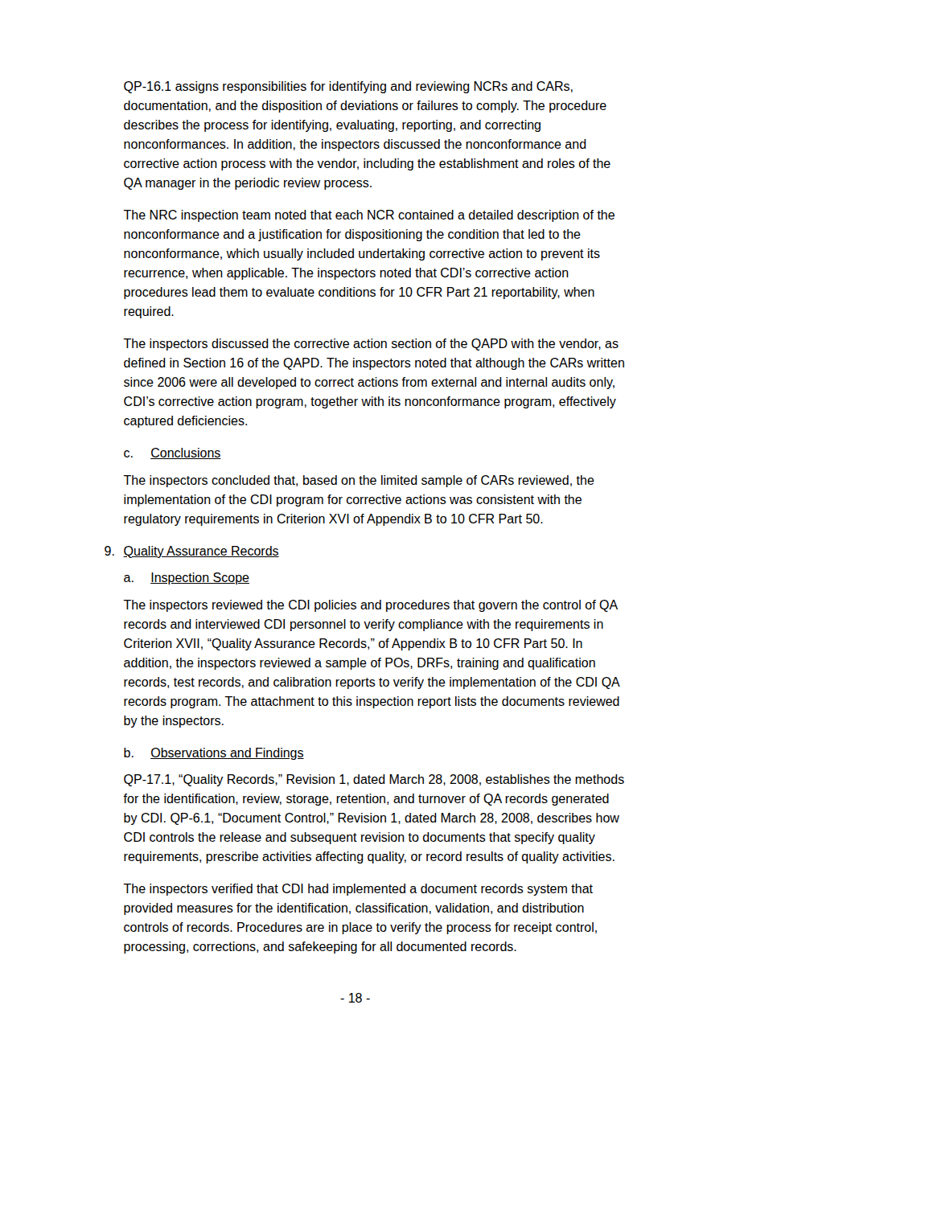QP-16.1 assigns responsibilities for identifying and reviewing NCRs and CARs, documentation, and the disposition of deviations or failures to comply. The procedure describes the process for identifying, evaluating, reporting, and correcting nonconformances. In addition, the inspectors discussed the nonconformance and corrective action process with the vendor, including the establishment and roles of the QA manager in the periodic review process.
The NRC inspection team noted that each NCR contained a detailed description of the nonconformance and a justification for dispositioning the condition that led to the nonconformance, which usually included undertaking corrective action to prevent its recurrence, when applicable. The inspectors noted that CDI’s corrective action procedures lead them to evaluate conditions for 10 CFR Part 21 reportability, when required.
The inspectors discussed the corrective action section of the QAPD with the vendor, as defined in Section 16 of the QAPD. The inspectors noted that although the CARs written since 2006 were all developed to correct actions from external and internal audits only, CDI’s corrective action program, together with its nonconformance program, effectively captured deficiencies.
c. Conclusions
The inspectors concluded that, based on the limited sample of CARs reviewed, the implementation of the CDI program for corrective actions was consistent with the regulatory requirements in Criterion XVI of Appendix B to 10 CFR Part 50.
9. Quality Assurance Records
a. Inspection Scope
The inspectors reviewed the CDI policies and procedures that govern the control of QA records and interviewed CDI personnel to verify compliance with the requirements in Criterion XVII, “Quality Assurance Records,” of Appendix B to 10 CFR Part 50. In addition, the inspectors reviewed a sample of POs, DRFs, training and qualification records, test records, and calibration reports to verify the implementation of the CDI QA records program. The attachment to this inspection report lists the documents reviewed by the inspectors.
b. Observations and Findings
QP-17.1, “Quality Records,” Revision 1, dated March 28, 2008, establishes the methods for the identification, review, storage, retention, and turnover of QA records generated by CDI. QP-6.1, “Document Control,” Revision 1, dated March 28, 2008, describes how CDI controls the release and subsequent revision to documents that specify quality requirements, prescribe activities affecting quality, or record results of quality activities.
The inspectors verified that CDI had implemented a document records system that provided measures for the identification, classification, validation, and distribution controls of records. Procedures are in place to verify the process for receipt control, processing, corrections, and safekeeping for all documented records.
- 18 -